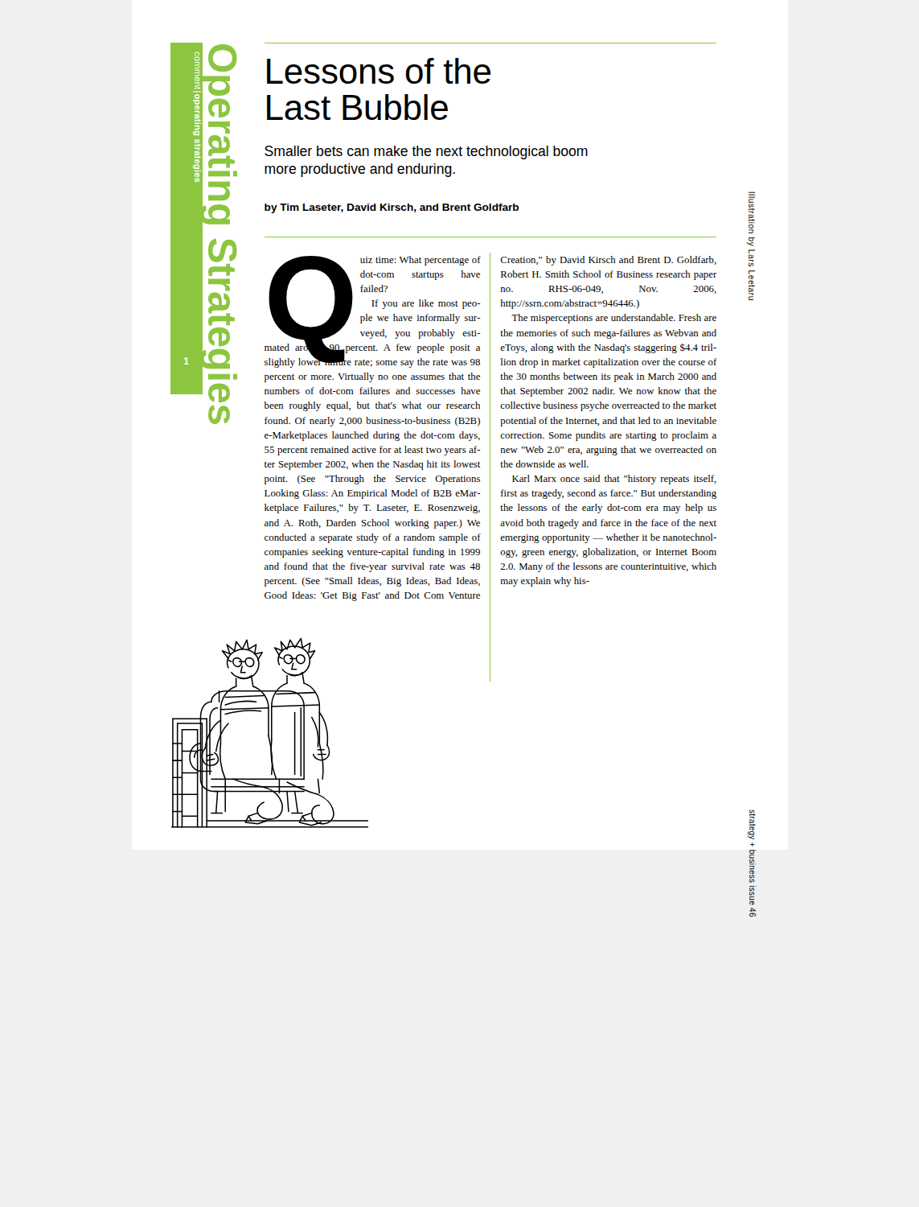comment|operating strategies
1
Operating Strategies
Lessons of the
Last Bubble
Smaller bets can make the next technological boom more productive and enduring.
by Tim Laseter, David Kirsch, and Brent Goldfarb
Quiz time: What percentage of dot-com startups have failed?
If you are like most people we have informally surveyed, you probably estimated around 90 percent. A few people posit a slightly lower failure rate; some say the rate was 98 percent or more. Virtually no one assumes that the numbers of dot-com failures and successes have been roughly equal, but that's what our research found. Of nearly 2,000 business-to-business (B2B) e-Marketplaces launched during the dot-com days, 55 percent remained active for at least two years after September 2002, when the Nasdaq hit its lowest point. (See "Through the Service Operations Looking Glass: An Empirical Model of B2B eMarketplace Failures," by T. Laseter, E. Rosenzweig, and A. Roth, Darden School working paper.) We conducted a separate study of a random sample of companies seeking venture-capital funding in 1999 and found that the five-year survival rate was 48 percent. (See "Small Ideas, Big Ideas, Bad Ideas, Good Ideas: 'Get Big Fast' and Dot Com Venture Creation," by David Kirsch and Brent D. Goldfarb, Robert H. Smith School of Business research paper no. RHS-06-049, Nov. 2006, http://ssrn.com/abstract=946446.)
The misperceptions are understandable. Fresh are the memories of such mega-failures as Webvan and eToys, along with the Nasdaq's staggering $4.4 trillion drop in market capitalization over the course of the 30 months between its peak in March 2000 and that September 2002 nadir. We now know that the collective business psyche overreacted to the market potential of the Internet, and that led to an inevitable correction. Some pundits are starting to proclaim a new "Web 2.0" era, arguing that we overreacted on the downside as well.
Karl Marx once said that "history repeats itself, first as tragedy, second as farce." But understanding the lessons of the early dot-com era may help us avoid both tragedy and farce in the face of the next emerging opportunity — whether it be nanotechnology, green energy, globalization, or Internet Boom 2.0. Many of the lessons are counterintuitive, which may explain why his-
Illustration by Lars Leetaru
strategy + business issue 46